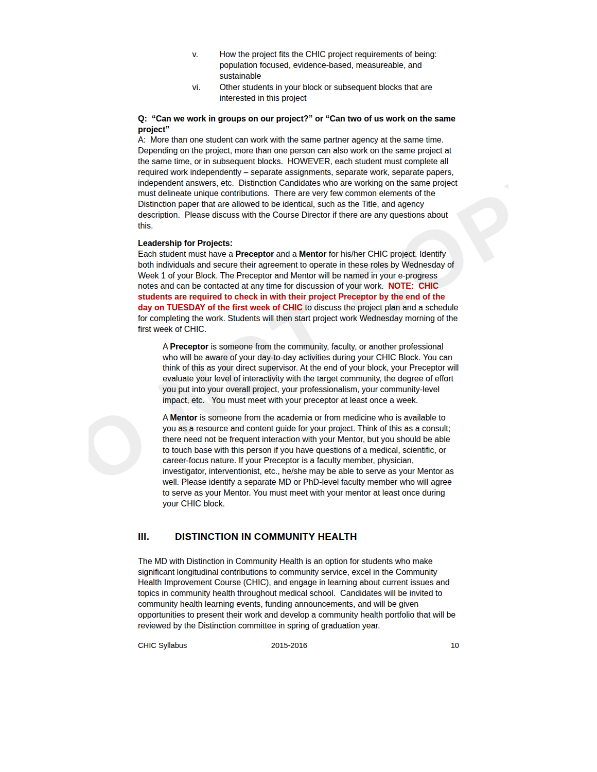DO NOT COPY
v. How the project fits the CHIC project requirements of being: population focused, evidence-based, measureable, and sustainable
vi. Other students in your block or subsequent blocks that are interested in this project
Q: “Can we work in groups on our project?” or “Can two of us work on the same project”
A: More than one student can work with the same partner agency at the same time. Depending on the project, more than one person can also work on the same project at the same time, or in subsequent blocks. HOWEVER, each student must complete all required work independently – separate assignments, separate work, separate papers, independent answers, etc. Distinction Candidates who are working on the same project must delineate unique contributions. There are very few common elements of the Distinction paper that are allowed to be identical, such as the Title, and agency description. Please discuss with the Course Director if there are any questions about this.
Leadership for Projects:
Each student must have a Preceptor and a Mentor for his/her CHIC project. Identify both individuals and secure their agreement to operate in these roles by Wednesday of Week 1 of your Block. The Preceptor and Mentor will be named in your e-progress notes and can be contacted at any time for discussion of your work. NOTE: CHIC students are required to check in with their project Preceptor by the end of the day on TUESDAY of the first week of CHIC to discuss the project plan and a schedule for completing the work. Students will then start project work Wednesday morning of the first week of CHIC.
A Preceptor is someone from the community, faculty, or another professional who will be aware of your day-to-day activities during your CHIC Block. You can think of this as your direct supervisor. At the end of your block, your Preceptor will evaluate your level of interactivity with the target community, the degree of effort you put into your overall project, your professionalism, your community-level impact, etc. You must meet with your preceptor at least once a week.
A Mentor is someone from the academia or from medicine who is available to you as a resource and content guide for your project. Think of this as a consult; there need not be frequent interaction with your Mentor, but you should be able to touch base with this person if you have questions of a medical, scientific, or career-focus nature. If your Preceptor is a faculty member, physician, investigator, interventionist, etc., he/she may be able to serve as your Mentor as well. Please identify a separate MD or PhD-level faculty member who will agree to serve as your Mentor. You must meet with your mentor at least once during your CHIC block.
III. DISTINCTION IN COMMUNITY HEALTH
The MD with Distinction in Community Health is an option for students who make significant longitudinal contributions to community service, excel in the Community Health Improvement Course (CHIC), and engage in learning about current issues and topics in community health throughout medical school. Candidates will be invited to community health learning events, funding announcements, and will be given opportunities to present their work and develop a community health portfolio that will be reviewed by the Distinction committee in spring of graduation year.
CHIC Syllabus 2015-2016 10